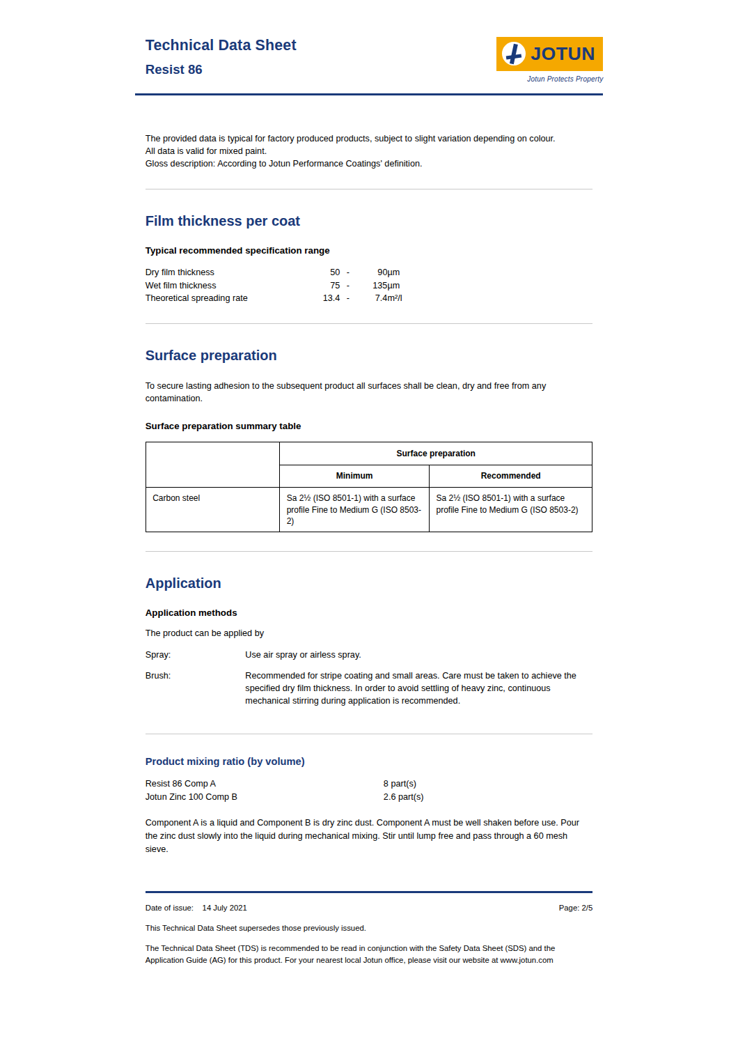Technical Data Sheet
Resist 86
JOTUN
Jotun Protects Property
The provided data is typical for factory produced products, subject to slight variation depending on colour.
All data is valid for mixed paint.
Gloss description: According to Jotun Performance Coatings' definition.
Film thickness per coat
Typical recommended specification range
| Dry film thickness | 50 | - | 90 | µm |
| Wet film thickness | 75 | - | 135 | µm |
| Theoretical spreading rate | 13.4 | - | 7.4 | m²/l |
Surface preparation
To secure lasting adhesion to the subsequent product all surfaces shall be clean, dry and free from any contamination.
Surface preparation summary table
| | Surface preparation |
| --- | --- |
| Minimum | Recommended |
| Carbon steel | Sa 2½ (ISO 8501-1) with a surface profile Fine to Medium G (ISO 8503-2) | Sa 2½ (ISO 8501-1) with a surface profile Fine to Medium G (ISO 8503-2) |
Application
Application methods
The product can be applied by
| Spray: | Use air spray or airless spray. |
| Brush: | Recommended for stripe coating and small areas. Care must be taken to achieve the specified dry film thickness. In order to avoid settling of heavy zinc, continuous mechanical stirring during application is recommended. |
Product mixing ratio (by volume)
| Resist 86 Comp A | 8 part(s) |
| Jotun Zinc 100 Comp B | 2.6 part(s) |
Component A is a liquid and Component B is dry zinc dust. Component A must be well shaken before use. Pour the zinc dust slowly into the liquid during mechanical mixing. Stir until lump free and pass through a 60 mesh sieve.
Date of issue: 14 July 2021
Page: 2/5
This Technical Data Sheet supersedes those previously issued.
The Technical Data Sheet (TDS) is recommended to be read in conjunction with the Safety Data Sheet (SDS) and the Application Guide (AG) for this product. For your nearest local Jotun office, please visit our website at www.jotun.com